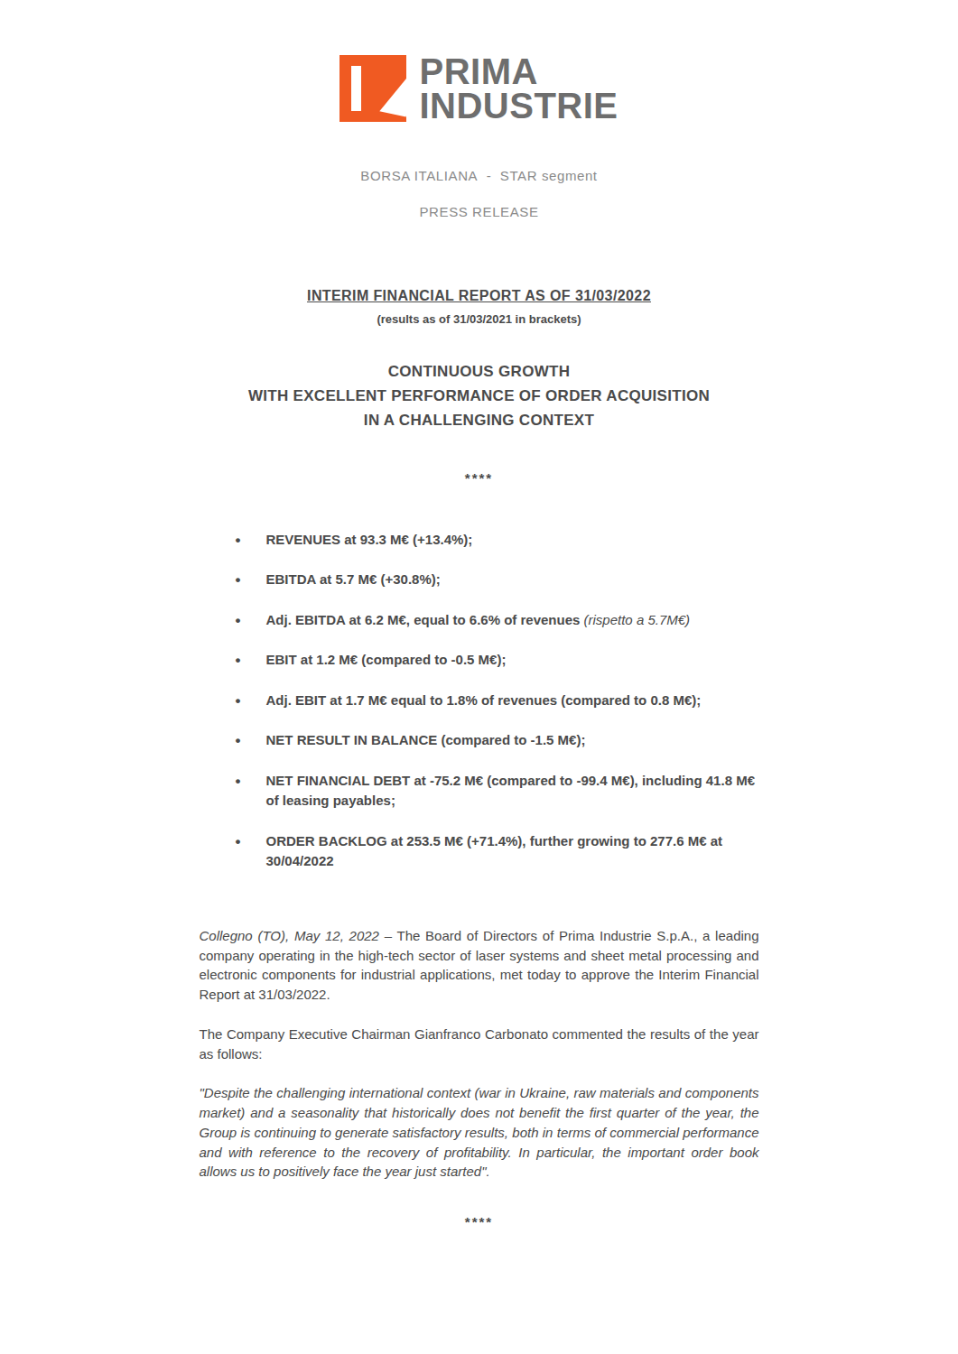PRIMA INDUSTRIE
BORSA ITALIANA - STAR segment
PRESS RELEASE
INTERIM FINANCIAL REPORT AS OF 31/03/2022
(results as of 31/03/2021 in brackets)
CONTINUOUS GROWTH
WITH EXCELLENT PERFORMANCE OF ORDER ACQUISITION
IN A CHALLENGING CONTEXT
****
REVENUES at 93.3 M€ (+13.4%);
EBITDA at 5.7 M€ (+30.8%);
Adj. EBITDA at 6.2 M€, equal to 6.6% of revenues (rispetto a 5.7M€)
EBIT at 1.2 M€ (compared to -0.5 M€);
Adj. EBIT at 1.7 M€ equal to 1.8% of revenues (compared to 0.8 M€);
NET RESULT IN BALANCE (compared to -1.5 M€);
NET FINANCIAL DEBT at -75.2 M€ (compared to -99.4 M€), including 41.8 M€ of leasing payables;
ORDER BACKLOG at 253.5 M€ (+71.4%), further growing to 277.6 M€ at 30/04/2022
Collegno (TO), May 12, 2022 – The Board of Directors of Prima Industrie S.p.A., a leading company operating in the high-tech sector of laser systems and sheet metal processing and electronic components for industrial applications, met today to approve the Interim Financial Report at 31/03/2022.
The Company Executive Chairman Gianfranco Carbonato commented the results of the year as follows:
"Despite the challenging international context (war in Ukraine, raw materials and components market) and a seasonality that historically does not benefit the first quarter of the year, the Group is continuing to generate satisfactory results, both in terms of commercial performance and with reference to the recovery of profitability. In particular, the important order book allows us to positively face the year just started".
****